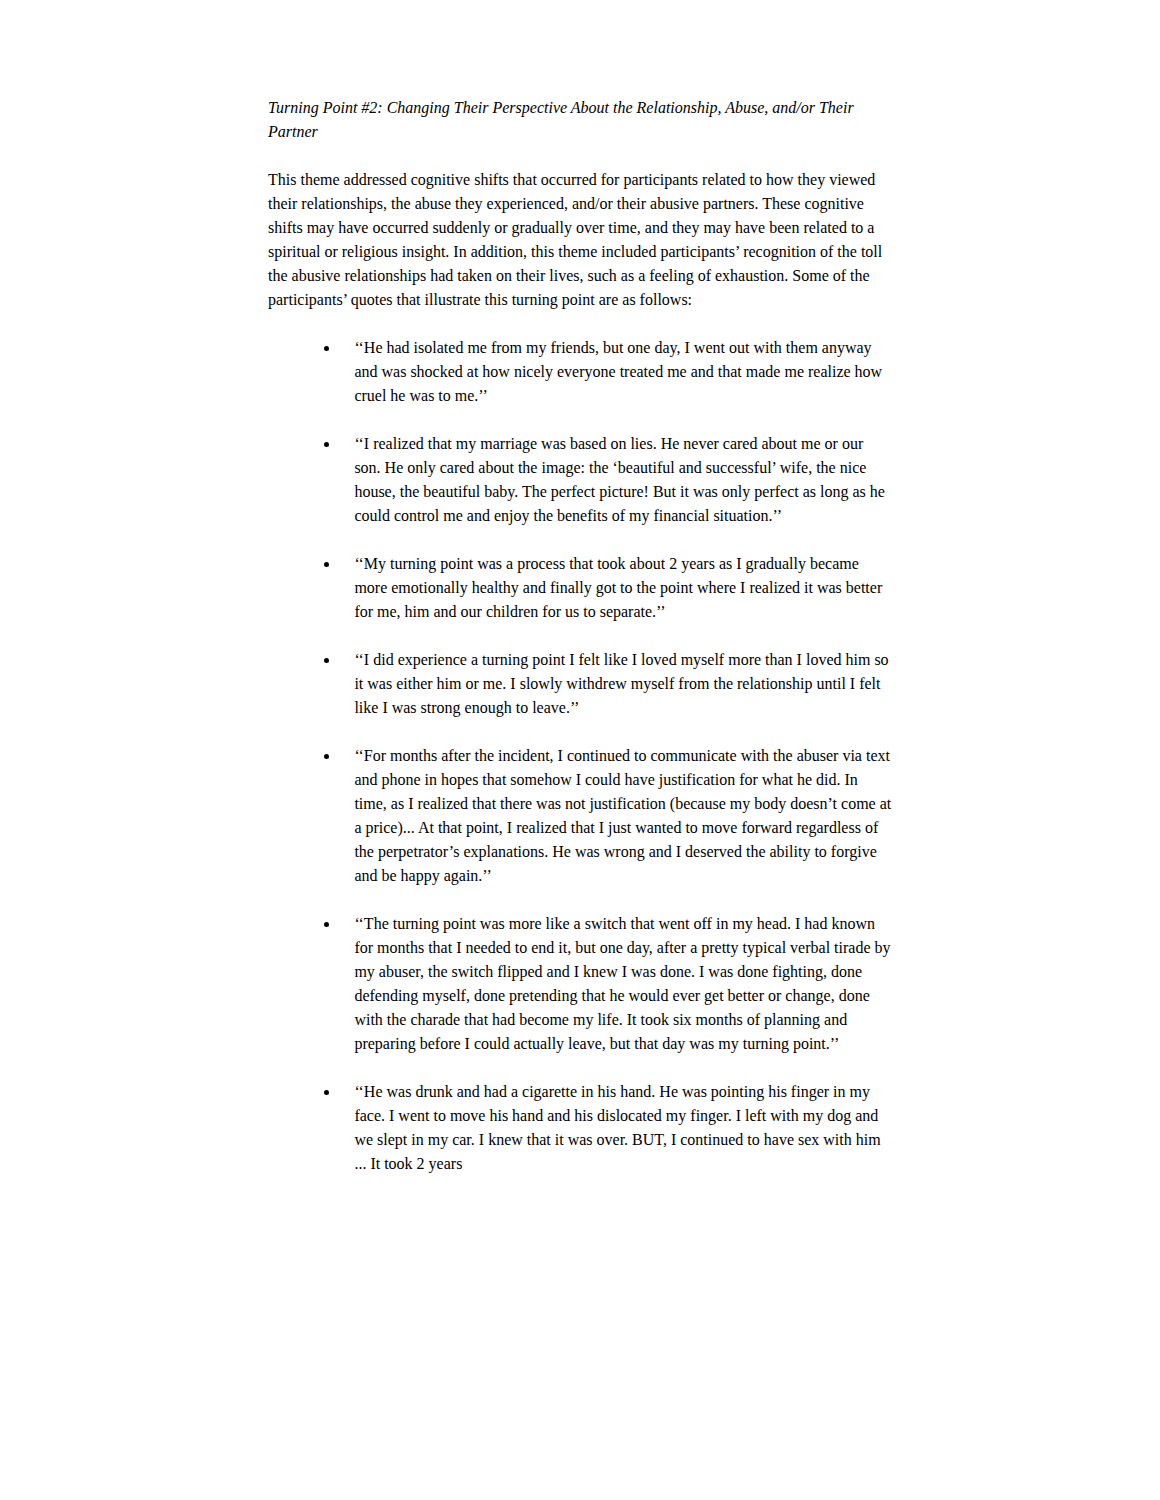Turning Point #2: Changing Their Perspective About the Relationship, Abuse, and/or Their Partner
This theme addressed cognitive shifts that occurred for participants related to how they viewed their relationships, the abuse they experienced, and/or their abusive partners. These cognitive shifts may have occurred suddenly or gradually over time, and they may have been related to a spiritual or religious insight. In addition, this theme included participants’ recognition of the toll the abusive relationships had taken on their lives, such as a feeling of exhaustion. Some of the participants’ quotes that illustrate this turning point are as follows:
‘‘He had isolated me from my friends, but one day, I went out with them anyway and was shocked at how nicely everyone treated me and that made me realize how cruel he was to me.’’
‘‘I realized that my marriage was based on lies. He never cared about me or our son. He only cared about the image: the ‘beautiful and successful’ wife, the nice house, the beautiful baby. The perfect picture! But it was only perfect as long as he could control me and enjoy the benefits of my financial situation.’’
‘‘My turning point was a process that took about 2 years as I gradually became more emotionally healthy and finally got to the point where I realized it was better for me, him and our children for us to separate.’’
‘‘I did experience a turning point I felt like I loved myself more than I loved him so it was either him or me. I slowly withdrew myself from the relationship until I felt like I was strong enough to leave.’’
‘‘For months after the incident, I continued to communicate with the abuser via text and phone in hopes that somehow I could have justification for what he did. In time, as I realized that there was not justification (because my body doesn’t come at a price)... At that point, I realized that I just wanted to move forward regardless of the perpetrator’s explanations. He was wrong and I deserved the ability to forgive and be happy again.’’
‘‘The turning point was more like a switch that went off in my head. I had known for months that I needed to end it, but one day, after a pretty typical verbal tirade by my abuser, the switch flipped and I knew I was done. I was done fighting, done defending myself, done pretending that he would ever get better or change, done with the charade that had become my life. It took six months of planning and preparing before I could actually leave, but that day was my turning point.’’
‘‘He was drunk and had a cigarette in his hand. He was pointing his finger in my face. I went to move his hand and his dislocated my finger. I left with my dog and we slept in my car. I knew that it was over. BUT, I continued to have sex with him ... It took 2 years